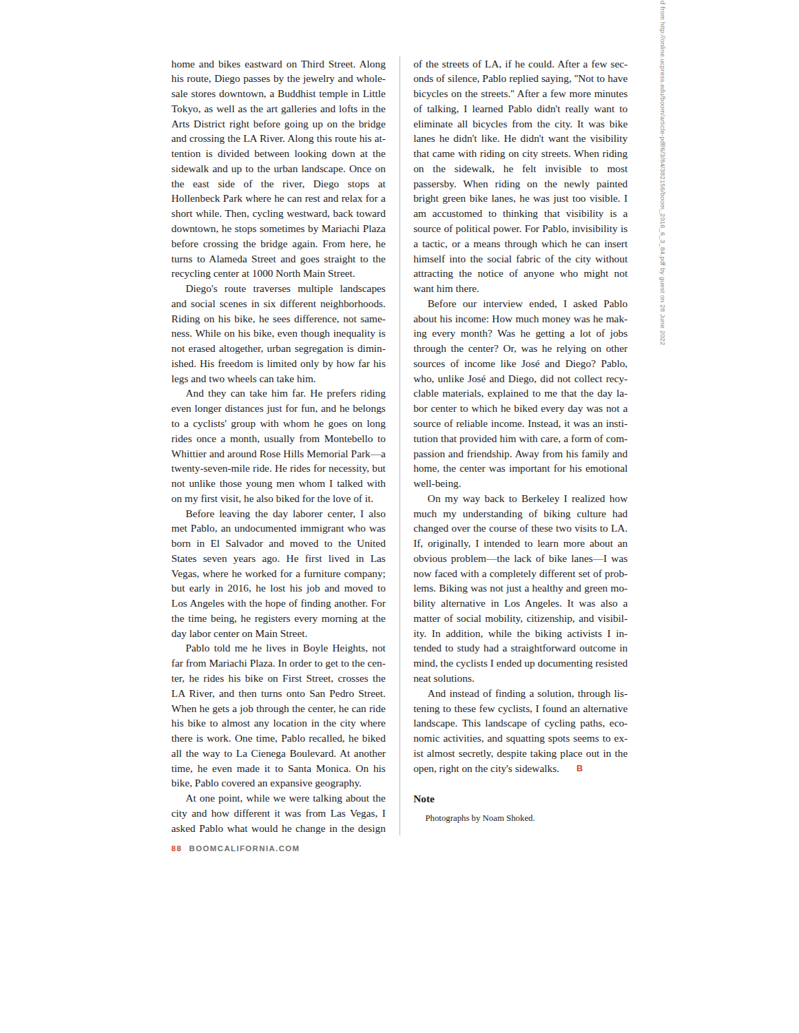Downloaded from http://online.ucpress.edu/boom/article-pdf/6/3/84/382156/boom_2016_6_3_84.pdf by guest on 28 June 2022
home and bikes eastward on Third Street. Along his route, Diego passes by the jewelry and wholesale stores downtown, a Buddhist temple in Little Tokyo, as well as the art galleries and lofts in the Arts District right before going up on the bridge and crossing the LA River. Along this route his attention is divided between looking down at the sidewalk and up to the urban landscape. Once on the east side of the river, Diego stops at Hollenbeck Park where he can rest and relax for a short while. Then, cycling westward, back toward downtown, he stops sometimes by Mariachi Plaza before crossing the bridge again. From here, he turns to Alameda Street and goes straight to the recycling center at 1000 North Main Street.
Diego's route traverses multiple landscapes and social scenes in six different neighborhoods. Riding on his bike, he sees difference, not sameness. While on his bike, even though inequality is not erased altogether, urban segregation is diminished. His freedom is limited only by how far his legs and two wheels can take him.
And they can take him far. He prefers riding even longer distances just for fun, and he belongs to a cyclists' group with whom he goes on long rides once a month, usually from Montebello to Whittier and around Rose Hills Memorial Park—a twenty-seven-mile ride. He rides for necessity, but not unlike those young men whom I talked with on my first visit, he also biked for the love of it.
Before leaving the day laborer center, I also met Pablo, an undocumented immigrant who was born in El Salvador and moved to the United States seven years ago. He first lived in Las Vegas, where he worked for a furniture company; but early in 2016, he lost his job and moved to Los Angeles with the hope of finding another. For the time being, he registers every morning at the day labor center on Main Street.
Pablo told me he lives in Boyle Heights, not far from Mariachi Plaza. In order to get to the center, he rides his bike on First Street, crosses the LA River, and then turns onto San Pedro Street. When he gets a job through the center, he can ride his bike to almost any location in the city where there is work. One time, Pablo recalled, he biked all the way to La Cienega Boulevard. At another time, he even made it to Santa Monica. On his bike, Pablo covered an expansive geography.
At one point, while we were talking about the city and how different it was from Las Vegas, I asked Pablo what would he change in the design of the streets of LA, if he could. After a few seconds of silence, Pablo replied saying, ''Not to have bicycles on the streets.'' After a few more minutes of talking, I learned Pablo didn't really want to eliminate all bicycles from the city. It was bike lanes he didn't like. He didn't want the visibility that came with riding on city streets. When riding on the sidewalk, he felt invisible to most passersby. When riding on the newly painted bright green bike lanes, he was just too visible. I am accustomed to thinking that visibility is a source of political power. For Pablo, invisibility is a tactic, or a means through which he can insert himself into the social fabric of the city without attracting the notice of anyone who might not want him there.
Before our interview ended, I asked Pablo about his income: How much money was he making every month? Was he getting a lot of jobs through the center? Or, was he relying on other sources of income like José and Diego? Pablo, who, unlike José and Diego, did not collect recyclable materials, explained to me that the day labor center to which he biked every day was not a source of reliable income. Instead, it was an institution that provided him with care, a form of compassion and friendship. Away from his family and home, the center was important for his emotional well-being.
On my way back to Berkeley I realized how much my understanding of biking culture had changed over the course of these two visits to LA. If, originally, I intended to learn more about an obvious problem—the lack of bike lanes—I was now faced with a completely different set of problems. Biking was not just a healthy and green mobility alternative in Los Angeles. It was also a matter of social mobility, citizenship, and visibility. In addition, while the biking activists I intended to study had a straightforward outcome in mind, the cyclists I ended up documenting resisted neat solutions.
And instead of finding a solution, through listening to these few cyclists, I found an alternative landscape. This landscape of cycling paths, economic activities, and squatting spots seems to exist almost secretly, despite taking place out in the open, right on the city's sidewalks.B
Note
Photographs by Noam Shoked.
88 BOOMCALIFORNIA.COM